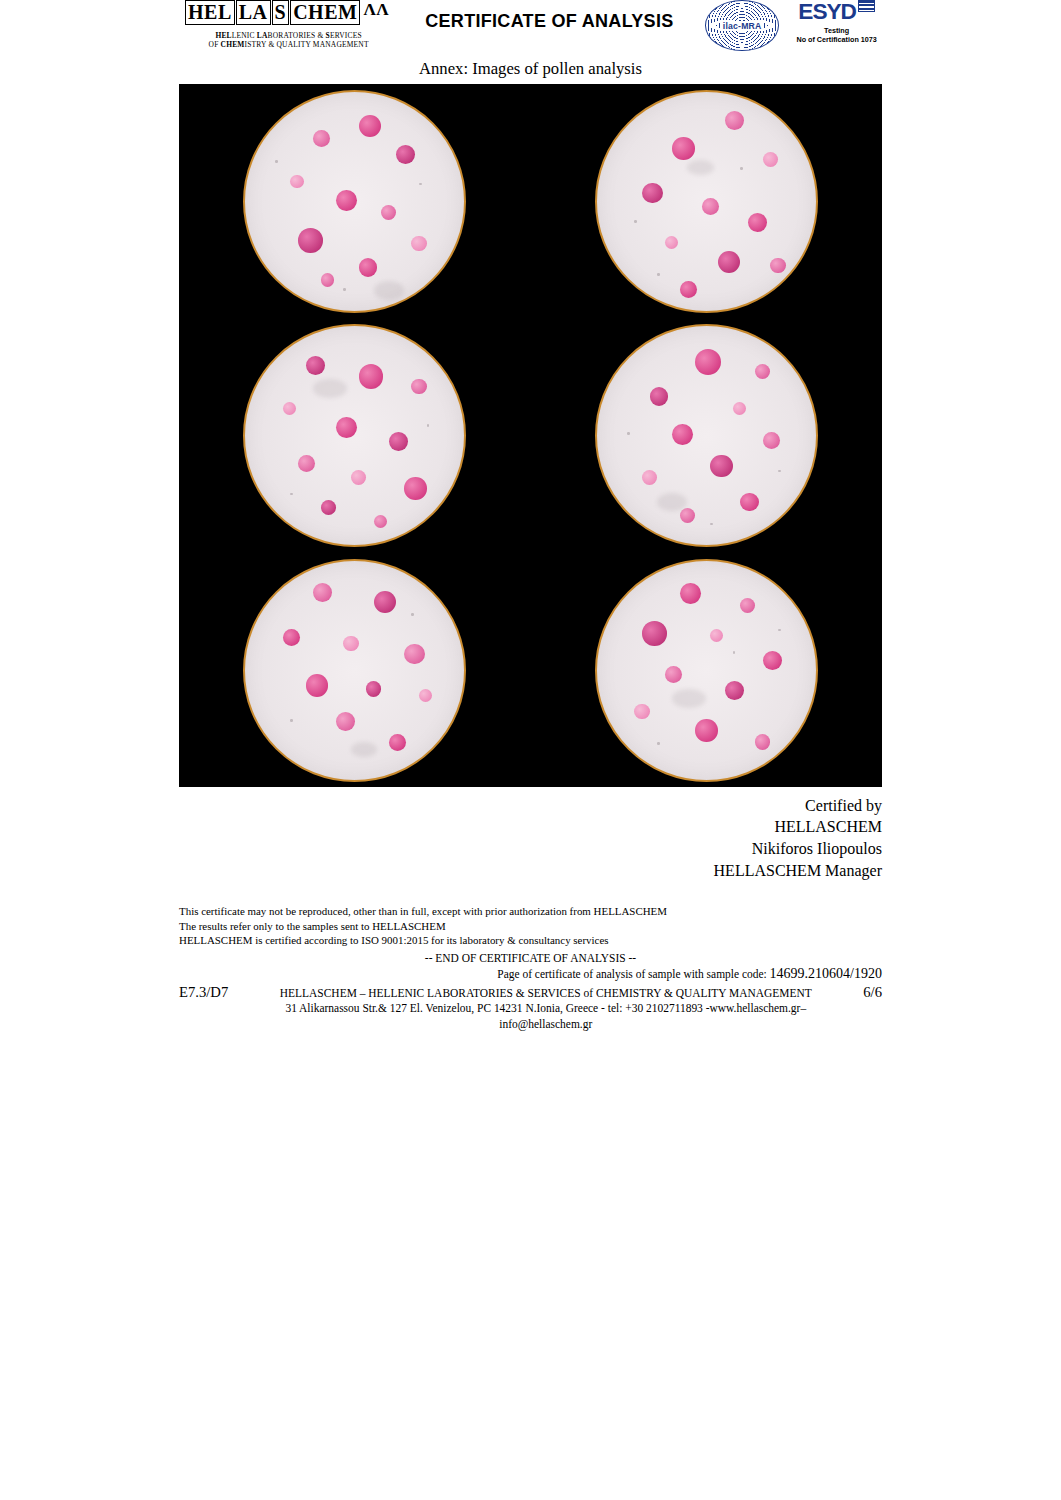HEL LA SCHEM ΛΛ
HELLENIC LABORATORIES & SERVICES
OF CHEMISTRY & QUALITY MANAGEMENT
CERTIFICATE OF ANALYSIS
ilac-MRA
ESYD
Testing
No of Certification 1073
Annex: Images of pollen analysis
Certified by HELLASCHEM Nikiforos Iliopoulos HELLASCHEM Manager
This certificate may not be reproduced, other than in full, except with prior authorization from HELLASCHEM
The results refer only to the samples sent to HELLASCHEM
HELLASCHEM is certified according to ISO 9001:2015 for its laboratory & consultancy services
-- END OF CERTIFICATE OF ANALYSIS --
Page of certificate of analysis of sample with sample code: 14699.210604/1920
E7.3/D7
HELLASCHEM – HELLENIC LABORATORIES & SERVICES of CHEMISTRY & QUALITY MANAGEMENT
31 Alikarnassou Str.& 127 El. Venizelou, PC 14231 N.Ionia, Greece - tel: +30 2102711893 -www.hellaschem.gr–info@hellaschem.gr
6/6